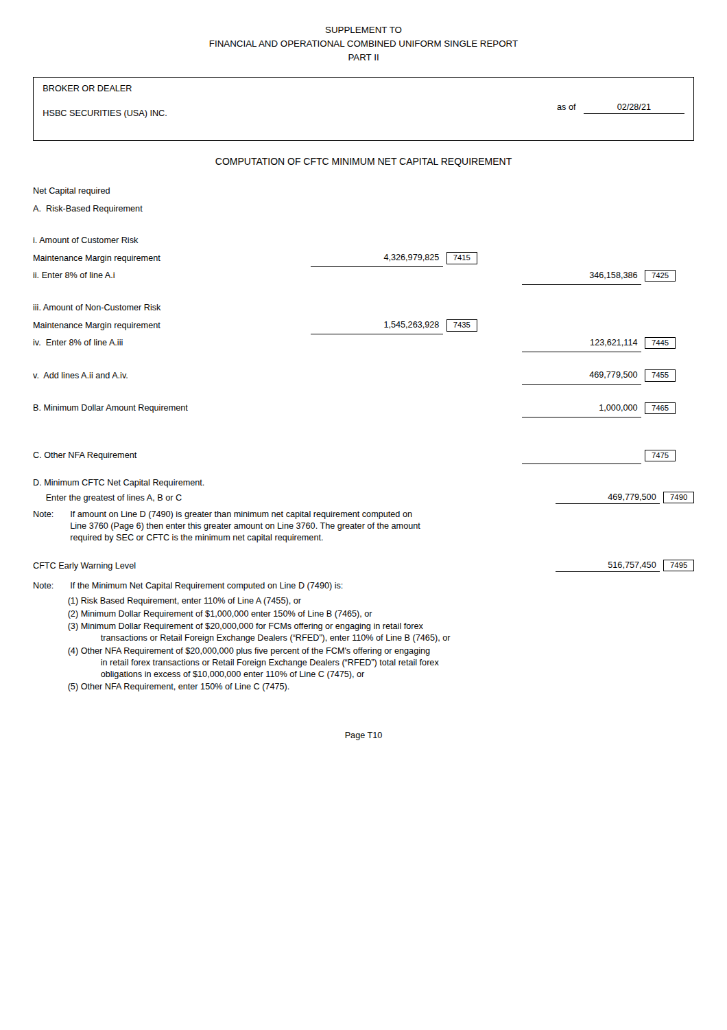SUPPLEMENT TO
FINANCIAL AND OPERATIONAL COMBINED UNIFORM SINGLE REPORT
PART II
BROKER OR DEALER
HSBC SECURITIES (USA) INC.
as of 02/28/21
COMPUTATION OF CFTC MINIMUM NET CAPITAL REQUIREMENT
| Net Capital required |
| A. Risk-Based Requirement |
| i. Amount of Customer Risk | | | | |
| Maintenance Margin requirement | 4,326,979,825 | 7415 | | | |
| ii. Enter 8% of line A.i | | | | 346,158,386 | 7425 |
| iii. Amount of Non-Customer Risk | | | | |
| Maintenance Margin requirement | 1,545,263,928 | 7435 | | | |
| iv. Enter 8% of line A.iii | | | | 123,621,114 | 7445 |
| v. Add lines A.ii and A.iv. | | | | 469,779,500 | 7455 |
| B. Minimum Dollar Amount Requirement | | | | 1,000,000 | 7465 |
| C. Other NFA Requirement | | | | | 7475 |
D. Minimum CFTC Net Capital Requirement.
| Enter the greatest of lines A, B or C | 469,779,500 7490 |
Note: If amount on Line D (7490) is greater than minimum net capital requirement computed on
Line 3760 (Page 6) then enter this greater amount on Line 3760. The greater of the amount
required by SEC or CFTC is the minimum net capital requirement.
| CFTC Early Warning Level | 516,757,450 7495 |
Note: If the Minimum Net Capital Requirement computed on Line D (7490) is:
(1) Risk Based Requirement, enter 110% of Line A (7455), or
(2) Minimum Dollar Requirement of $1,000,000 enter 150% of Line B (7465), or
(3) Minimum Dollar Requirement of $20,000,000 for FCMs offering or engaging in retail forex transactions or Retail Foreign Exchange Dealers (“RFED”), enter 110% of Line B (7465), or
(4) Other NFA Requirement of $20,000,000 plus five percent of the FCM's offering or engaging in retail forex transactions or Retail Foreign Exchange Dealers (“RFED”) total retail forex obligations in excess of $10,000,000 enter 110% of Line C (7475), or
(5) Other NFA Requirement, enter 150% of Line C (7475).
Page T10